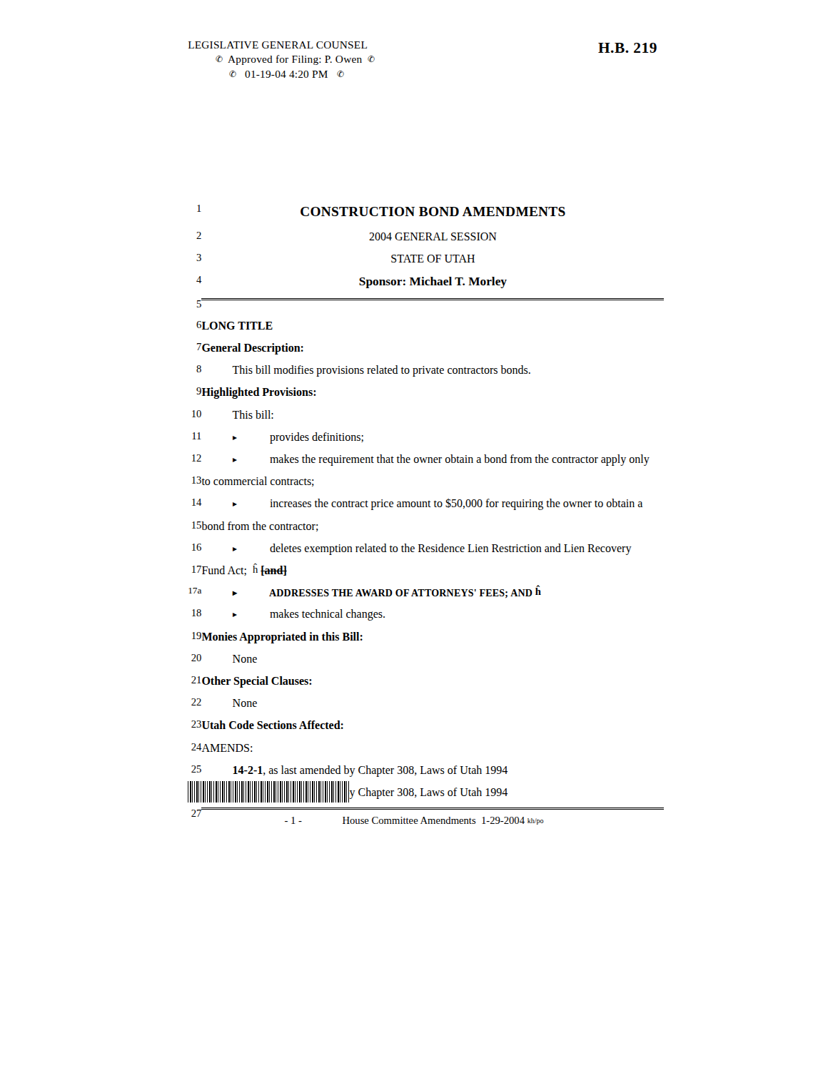H.B. 219
LEGISLATIVE GENERAL COUNSEL
✆ Approved for Filing: P. Owen ✆
✆ 01-19-04 4:20 PM ✆
| 1 | CONSTRUCTION BOND AMENDMENTS |
| 2 | 2004 GENERAL SESSION |
| 3 | STATE OF UTAH |
| 4 | Sponsor: Michael T. Morley |
| 5 | |
| 6 | LONG TITLE |
| 7 | General Description: |
| 8 | This bill modifies provisions related to private contractors bonds. |
| 9 | Highlighted Provisions: |
| 10 | This bill: |
| 11 | ▸ provides definitions; |
| 12 | ▸ makes the requirement that the owner obtain a bond from the contractor apply only |
| 13 | to commercial contracts; |
| 14 | ▸ increases the contract price amount to $50,000 for requiring the owner to obtain a |
| 15 | bond from the contractor; |
| 16 | ▸ deletes exemption related to the Residence Lien Restriction and Lien Recovery |
| 17 | Fund Act; ĥ [and] |
| 17a | ▸ ADDRESSES THE AWARD OF ATTORNEYS' FEES; AND ĥ |
| 18 | ▸ makes technical changes. |
| 19 | Monies Appropriated in this Bill: |
| 20 | None |
| 21 | Other Special Clauses: |
| 22 | None |
| 23 | Utah Code Sections Affected: |
| 24 | AMENDS: |
| 25 | 14-2-1 , as last amended by Chapter 308, Laws of Utah 1994 |
| 26 | 14-2-2 , as last amended by Chapter 308, Laws of Utah 1994 |
| 27 | |
- 1 - House Committee Amendments 1-29-2004 kh/po